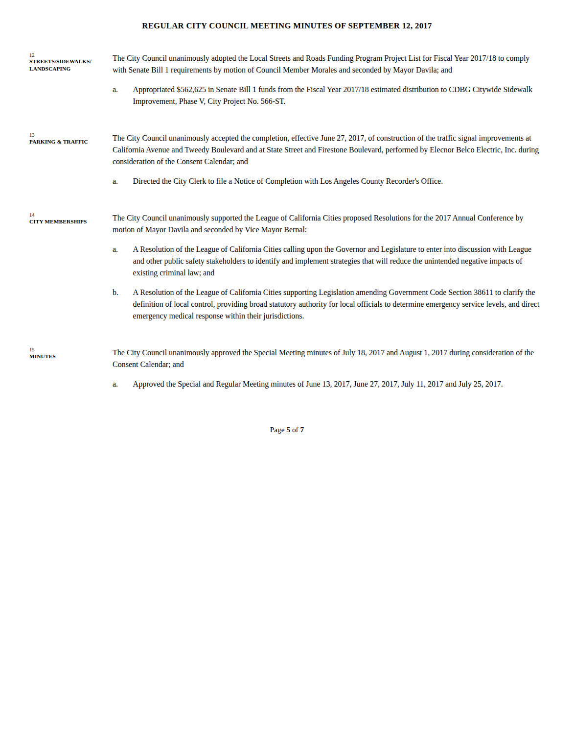REGULAR CITY COUNCIL MEETING MINUTES OF SEPTEMBER 12, 2017
12 STREETS/SIDEWALKS/
LANDSCAPING
The City Council unanimously adopted the Local Streets and Roads Funding Program Project List for Fiscal Year 2017/18 to comply with Senate Bill 1 requirements by motion of Council Member Morales and seconded by Mayor Davila; and
a.
Appropriated $562,625 in Senate Bill 1 funds from the Fiscal Year 2017/18 estimated distribution to CDBG Citywide Sidewalk Improvement, Phase V, City Project No. 566-ST.
13 PARKING & TRAFFIC
The City Council unanimously accepted the completion, effective June 27, 2017, of construction of the traffic signal improvements at California Avenue and Tweedy Boulevard and at State Street and Firestone Boulevard, performed by Elecnor Belco Electric, Inc. during consideration of the Consent Calendar; and
a.
Directed the City Clerk to file a Notice of Completion with Los Angeles County Recorder's Office.
14 CITY MEMBERSHIPS
The City Council unanimously supported the League of California Cities proposed Resolutions for the 2017 Annual Conference by motion of Mayor Davila and seconded by Vice Mayor Bernal:
a.
A Resolution of the League of California Cities calling upon the Governor and Legislature to enter into discussion with League and other public safety stakeholders to identify and implement strategies that will reduce the unintended negative impacts of existing criminal law; and
b.
A Resolution of the League of California Cities supporting Legislation amending Government Code Section 38611 to clarify the definition of local control, providing broad statutory authority for local officials to determine emergency service levels, and direct emergency medical response within their jurisdictions.
15 MINUTES
The City Council unanimously approved the Special Meeting minutes of July 18, 2017 and August 1, 2017 during consideration of the Consent Calendar; and
a.
Approved the Special and Regular Meeting minutes of June 13, 2017, June 27, 2017, July 11, 2017 and July 25, 2017.
Page 5 of 7